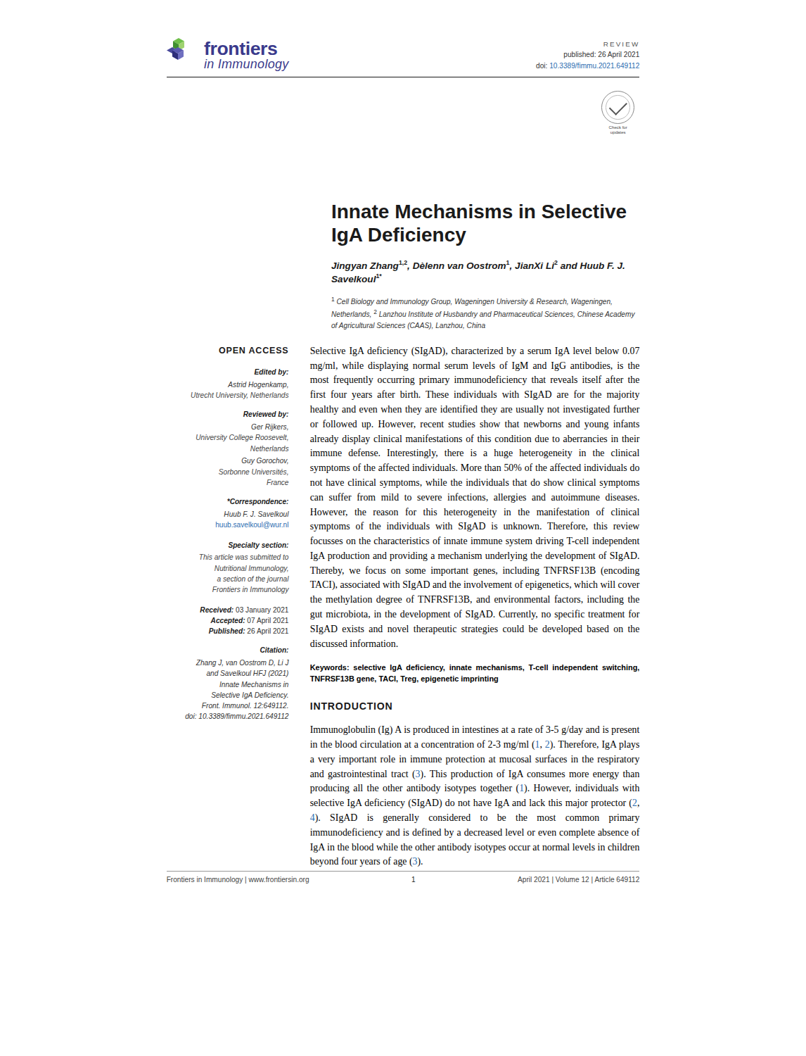frontiers
in Immunology
REVIEW
published: 26 April 2021
doi: 10.3389/fimmu.2021.649112
Check for
updates
Innate Mechanisms in Selective
IgA Deficiency
Jingyan Zhang1,2, Dèlenn van Oostrom1, JianXi Li2 and Huub F. J. Savelkoul1*
1 Cell Biology and Immunology Group, Wageningen University & Research, Wageningen, Netherlands, 2 Lanzhou Institute of Husbandry and Pharmaceutical Sciences, Chinese Academy of Agricultural Sciences (CAAS), Lanzhou, China
OPEN ACCESS
Edited by:
Astrid Hogenkamp,
Utrecht University, Netherlands
Reviewed by:
Ger Rijkers,
University College Roosevelt,
Netherlands
Guy Gorochov,
Sorbonne Universités,
France
*Correspondence:
Huub F. J. Savelkoul
huub.savelkoul@wur.nl
Specialty section:
This article was submitted to
Nutritional Immunology,
a section of the journal
Frontiers in Immunology
Received: 03 January 2021
Accepted: 07 April 2021
Published: 26 April 2021
Citation:
Zhang J, van Oostrom D, Li J
and Savelkoul HFJ (2021)
Innate Mechanisms in
Selective IgA Deficiency.
Front. Immunol. 12:649112.
doi: 10.3389/fimmu.2021.649112
Selective IgA deficiency (SIgAD), characterized by a serum IgA level below 0.07 mg/ml, while displaying normal serum levels of IgM and IgG antibodies, is the most frequently occurring primary immunodeficiency that reveals itself after the first four years after birth. These individuals with SIgAD are for the majority healthy and even when they are identified they are usually not investigated further or followed up. However, recent studies show that newborns and young infants already display clinical manifestations of this condition due to aberrancies in their immune defense. Interestingly, there is a huge heterogeneity in the clinical symptoms of the affected individuals. More than 50% of the affected individuals do not have clinical symptoms, while the individuals that do show clinical symptoms can suffer from mild to severe infections, allergies and autoimmune diseases. However, the reason for this heterogeneity in the manifestation of clinical symptoms of the individuals with SIgAD is unknown. Therefore, this review focusses on the characteristics of innate immune system driving T-cell independent IgA production and providing a mechanism underlying the development of SIgAD. Thereby, we focus on some important genes, including TNFRSF13B (encoding TACI), associated with SIgAD and the involvement of epigenetics, which will cover the methylation degree of TNFRSF13B, and environmental factors, including the gut microbiota, in the development of SIgAD. Currently, no specific treatment for SIgAD exists and novel therapeutic strategies could be developed based on the discussed information.
Keywords: selective IgA deficiency, innate mechanisms, T-cell independent switching, TNFRSF13B gene, TACI, Treg, epigenetic imprinting
INTRODUCTION
Immunoglobulin (Ig) A is produced in intestines at a rate of 3-5 g/day and is present in the blood circulation at a concentration of 2-3 mg/ml (1, 2). Therefore, IgA plays a very important role in immune protection at mucosal surfaces in the respiratory and gastrointestinal tract (3). This production of IgA consumes more energy than producing all the other antibody isotypes together (1). However, individuals with selective IgA deficiency (SIgAD) do not have IgA and lack this major protector (2, 4). SIgAD is generally considered to be the most common primary immunodeficiency and is defined by a decreased level or even complete absence of IgA in the blood while the other antibody isotypes occur at normal levels in children beyond four years of age (3).
Frontiers in Immunology | www.frontiersin.org
1
April 2021 | Volume 12 | Article 649112